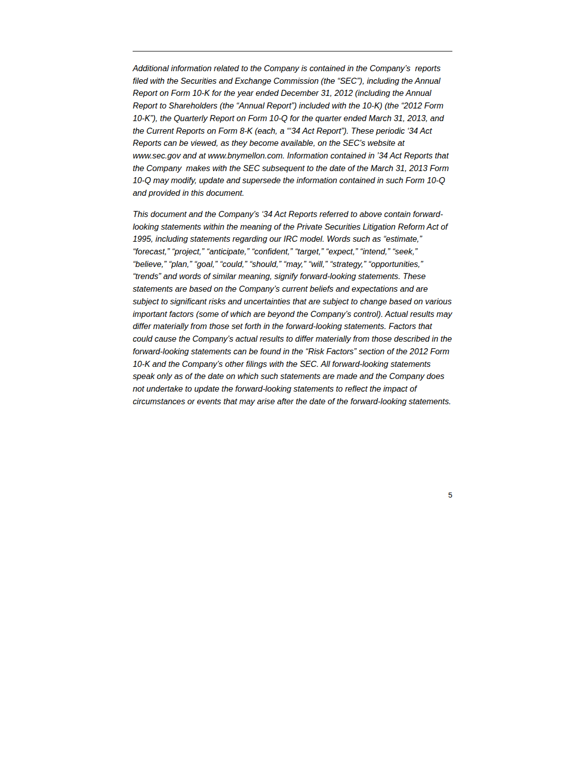Additional information related to the Company is contained in the Company’s reports filed with the Securities and Exchange Commission (the “SEC”), including the Annual Report on Form 10-K for the year ended December 31, 2012 (including the Annual Report to Shareholders (the “Annual Report”) included with the 10-K) (the “2012 Form 10-K”), the Quarterly Report on Form 10-Q for the quarter ended March 31, 2013, and the Current Reports on Form 8-K (each, a “‘34 Act Report”). These periodic ‘34 Act Reports can be viewed, as they become available, on the SEC's website at www.sec.gov and at www.bnymellon.com. Information contained in ’34 Act Reports that the Company makes with the SEC subsequent to the date of the March 31, 2013 Form 10-Q may modify, update and supersede the information contained in such Form 10-Q and provided in this document.
This document and the Company’s ‘34 Act Reports referred to above contain forward-looking statements within the meaning of the Private Securities Litigation Reform Act of 1995, including statements regarding our IRC model. Words such as “estimate,” “forecast,” “project,” “anticipate,” “confident,” “target,” “expect,” “intend,” “seek,” “believe,” “plan,” “goal,” “could,” “should,” “may,” “will,” “strategy,” “opportunities,” “trends” and words of similar meaning, signify forward-looking statements. These statements are based on the Company’s current beliefs and expectations and are subject to significant risks and uncertainties that are subject to change based on various important factors (some of which are beyond the Company’s control). Actual results may differ materially from those set forth in the forward-looking statements. Factors that could cause the Company’s actual results to differ materially from those described in the forward-looking statements can be found in the “Risk Factors” section of the 2012 Form 10-K and the Company’s other filings with the SEC. All forward-looking statements speak only as of the date on which such statements are made and the Company does not undertake to update the forward-looking statements to reflect the impact of circumstances or events that may arise after the date of the forward-looking statements.
5